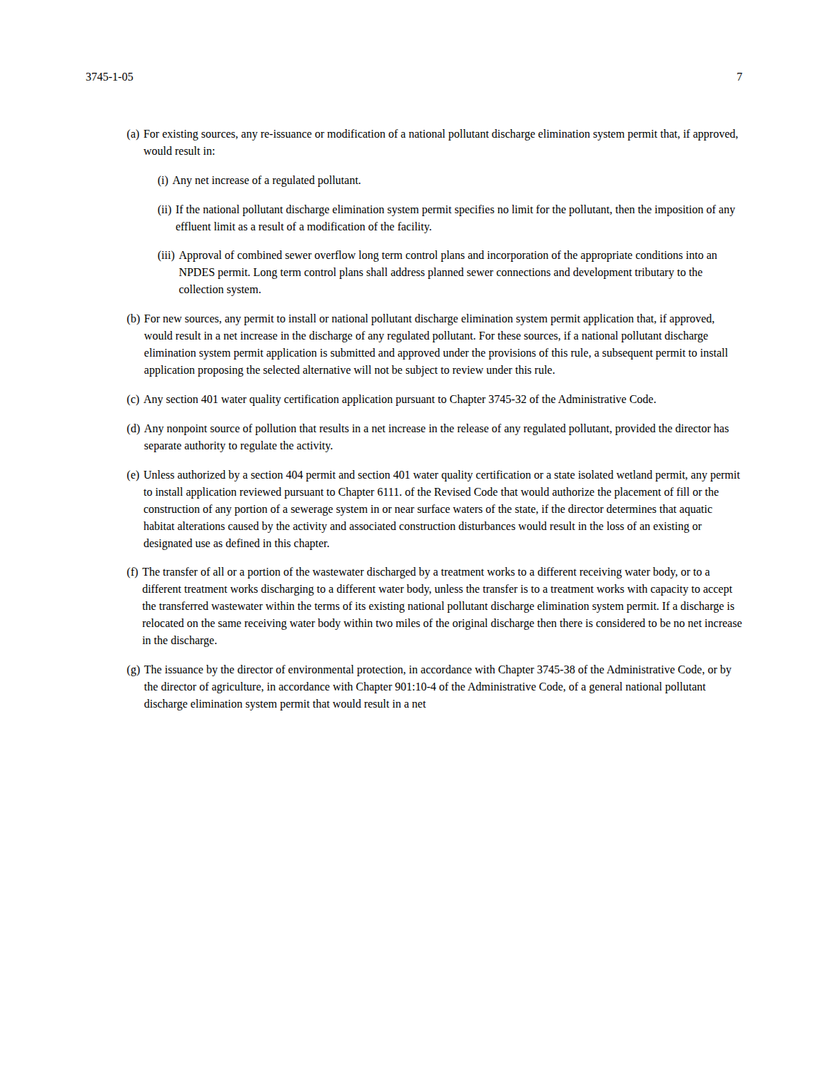3745-1-05 7
(a) For existing sources, any re-issuance or modification of a national pollutant discharge elimination system permit that, if approved, would result in:
(i) Any net increase of a regulated pollutant.
(ii) If the national pollutant discharge elimination system permit specifies no limit for the pollutant, then the imposition of any effluent limit as a result of a modification of the facility.
(iii) Approval of combined sewer overflow long term control plans and incorporation of the appropriate conditions into an NPDES permit. Long term control plans shall address planned sewer connections and development tributary to the collection system.
(b) For new sources, any permit to install or national pollutant discharge elimination system permit application that, if approved, would result in a net increase in the discharge of any regulated pollutant. For these sources, if a national pollutant discharge elimination system permit application is submitted and approved under the provisions of this rule, a subsequent permit to install application proposing the selected alternative will not be subject to review under this rule.
(c) Any section 401 water quality certification application pursuant to Chapter 3745-32 of the Administrative Code.
(d) Any nonpoint source of pollution that results in a net increase in the release of any regulated pollutant, provided the director has separate authority to regulate the activity.
(e) Unless authorized by a section 404 permit and section 401 water quality certification or a state isolated wetland permit, any permit to install application reviewed pursuant to Chapter 6111. of the Revised Code that would authorize the placement of fill or the construction of any portion of a sewerage system in or near surface waters of the state, if the director determines that aquatic habitat alterations caused by the activity and associated construction disturbances would result in the loss of an existing or designated use as defined in this chapter.
(f) The transfer of all or a portion of the wastewater discharged by a treatment works to a different receiving water body, or to a different treatment works discharging to a different water body, unless the transfer is to a treatment works with capacity to accept the transferred wastewater within the terms of its existing national pollutant discharge elimination system permit. If a discharge is relocated on the same receiving water body within two miles of the original discharge then there is considered to be no net increase in the discharge.
(g) The issuance by the director of environmental protection, in accordance with Chapter 3745-38 of the Administrative Code, or by the director of agriculture, in accordance with Chapter 901:10-4 of the Administrative Code, of a general national pollutant discharge elimination system permit that would result in a net